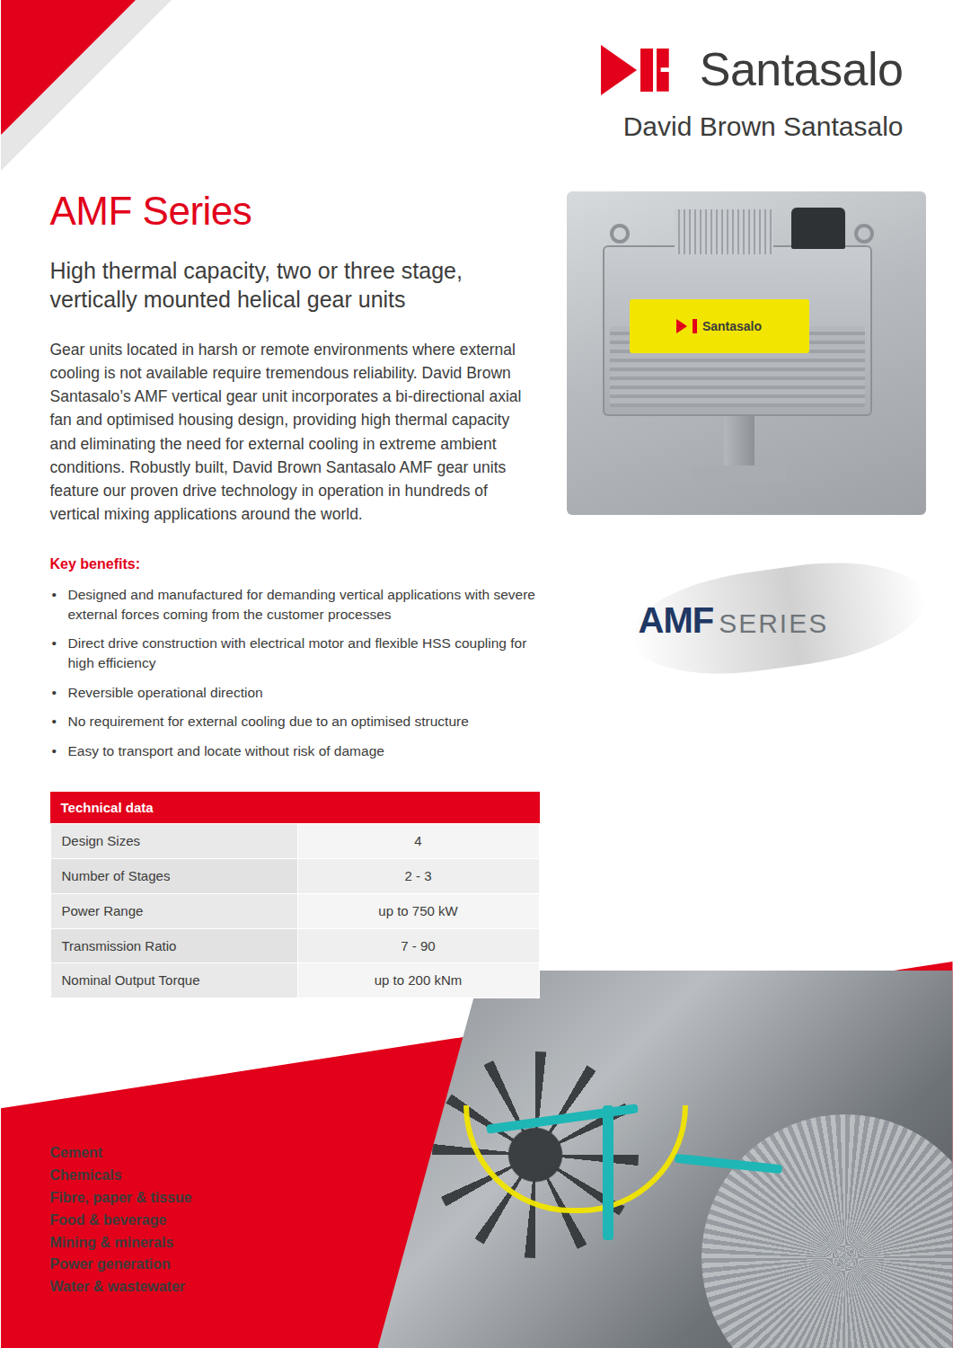Santasalo
David Brown Santasalo
AMF Series
High thermal capacity, two or three stage,
vertically mounted helical gear units
Gear units located in harsh or remote environments where external cooling is not available require tremendous reliability. David Brown Santasalo’s AMF vertical gear unit incorporates a bi-directional axial fan and optimised housing design, providing high thermal capacity and eliminating the need for external cooling in extreme ambient conditions. Robustly built, David Brown Santasalo AMF gear units feature our proven drive technology in operation in hundreds of vertical mixing applications around the world.
Key benefits:
Designed and manufactured for demanding vertical applications with severe external forces coming from the customer processes
Direct drive construction with electrical motor and flexible HSS coupling for high efficiency
Reversible operational direction
No requirement for external cooling due to an optimised structure
Easy to transport and locate without risk of damage
Technical data
| Design Sizes | 4 |
| Number of Stages | 2 - 3 |
| Power Range | up to 750 kW |
| Transmission Ratio | 7 - 90 |
| Nominal Output Torque | up to 200 kNm |
Santasalo
AMFSERIES
Cement
Chemicals
Fibre, paper & tissue
Food & beverage
Mining & minerals
Power generation
Water & wastewater